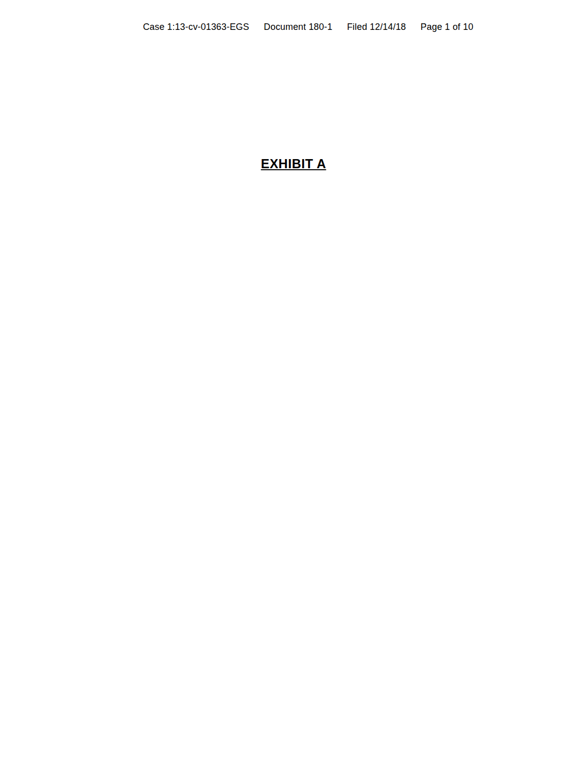Case 1:13-cv-01363-EGS Document 180-1 Filed 12/14/18 Page 1 of 10
EXHIBIT A